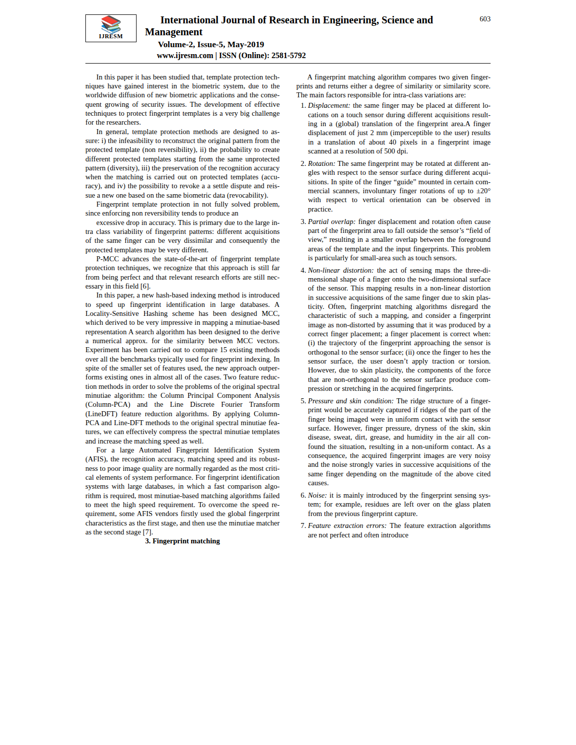603
📚 IJRESM
International Journal of Research in Engineering, Science and Management
Volume-2, Issue-5, May-2019
www.ijresm.com | ISSN (Online): 2581-5792
In this paper it has been studied that, template protection techniques have gained interest in the biometric system, due to the worldwide diffusion of new biometric applications and the consequent growing of security issues. The development of effective techniques to protect fingerprint templates is a very big challenge for the researchers.
In general, template protection methods are designed to assure: i) the infeasibility to reconstruct the original pattern from the protected template (non reversibility), ii) the probability to create different protected templates starting from the same unprotected pattern (diversity), iii) the preservation of the recognition accuracy when the matching is carried out on protected templates (accuracy), and iv) the possibility to revoke a a settle dispute and reissue a new one based on the same biometric data (revocability).
Fingerprint template protection in not fully solved problem, since enforcing non reversibility tends to produce an
excessive drop in accuracy. This is primary due to the large intra class variability of fingerprint patterns: different acquisitions of the same finger can be very dissimilar and consequently the protected templates may be very different.
P-MCC advances the state-of-the-art of fingerprint template protection techniques, we recognize that this approach is still far from being perfect and that relevant research efforts are still necessary in this field [6].
In this paper, a new hash-based indexing method is introduced to speed up fingerprint identification in large databases. A Locality-Sensitive Hashing scheme has been designed MCC, which derived to be very impressive in mapping a minutiae-based representation A search algorithm has been designed to the derive a numerical approx. for the similarity between MCC vectors. Experiment has been carried out to compare 15 existing methods over all the benchmarks typically used for fingerprint indexing. In spite of the smaller set of features used, the new approach outperforms existing ones in almost all of the cases. Two feature reduction methods in order to solve the problems of the original spectral minutiae algorithm: the Column Principal Component Analysis (Column-PCA) and the Line Discrete Fourier Transform (LineDFT) feature reduction algorithms. By applying Column-PCA and Line-DFT methods to the original spectral minutiae features, we can effectively compress the spectral minutiae templates and increase the matching speed as well.
For a large Automated Fingerprint Identification System (AFIS), the recognition accuracy, matching speed and its robustness to poor image quality are normally regarded as the most critical elements of system performance. For fingerprint identification systems with large databases, in which a fast comparison algorithm is required, most minutiae-based matching algorithms failed to meet the high speed requirement. To overcome the speed requirement, some AFIS vendors firstly used the global fingerprint characteristics as the first stage, and then use the minutiae matcher as the second stage [7].
3. Fingerprint matching
A fingerprint matching algorithm compares two given fingerprints and returns either a degree of similarity or similarity score. The main factors responsible for intra-class variations are:
Displacement: the same finger may be placed at different locations on a touch sensor during different acquisitions resulting in a (global) translation of the fingerprint area.A finger displacement of just 2 mm (imperceptible to the user) results in a translation of about 40 pixels in a fingerprint image scanned at a resolution of 500 dpi.
Rotation: The same fingerprint may be rotated at different angles with respect to the sensor surface during different acquisitions. In spite of the finger “guide” mounted in certain commercial scanners, involuntary finger rotations of up to ±20° with respect to vertical orientation can be observed in practice.
Partial overlap: finger displacement and rotation often cause part of the fingerprint area to fall outside the sensor’s “field of view,” resulting in a smaller overlap between the foreground areas of the template and the input fingerprints. This problem is particularly for small-area such as touch sensors.
Non-linear distortion: the act of sensing maps the three-dimensional shape of a finger onto the two-dimensional surface of the sensor. This mapping results in a non-linear distortion in successive acquisitions of the same finger due to skin plasticity. Often, fingerprint matching algorithms disregard the characteristic of such a mapping, and consider a fingerprint image as non-distorted by assuming that it was produced by a correct finger placement; a finger placement is correct when: (i) the trajectory of the fingerprint approaching the sensor is orthogonal to the sensor surface; (ii) once the finger to hes the sensor surface, the user doesn’t apply traction or torsion. However, due to skin plasticity, the components of the force that are non-orthogonal to the sensor surface produce compression or stretching in the acquired fingerprints.
Pressure and skin condition: The ridge structure of a fingerprint would be accurately captured if ridges of the part of the finger being imaged were in uniform contact with the sensor surface. However, finger pressure, dryness of the skin, skin disease, sweat, dirt, grease, and humidity in the air all confound the situation, resulting in a non-uniform contact. As a consequence, the acquired fingerprint images are very noisy and the noise strongly varies in successive acquisitions of the same finger depending on the magnitude of the above cited causes.
Noise: it is mainly introduced by the fingerprint sensing system; for example, residues are left over on the glass platen from the previous fingerprint capture.
Feature extraction errors: The feature extraction algorithms are not perfect and often introduce